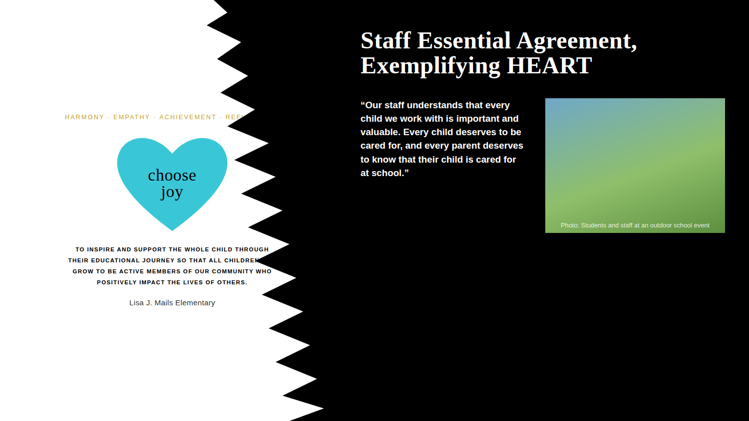Harmony · Empathy · Achievement · Reflection · Transformation
choose joy
To inspire and support the whole child through their educational journey so that all children can grow to be active members of our community who positively impact the lives of others.
Lisa J. Mails Elementary
Staff Essential Agreement,
Exemplifying HEART
“Our staff understands that every child we work with is important and valuable. Every child deserves to be cared for, and every parent deserves to know that their child is cared for at school.”
Photo: Students and staff at an outdoor school event